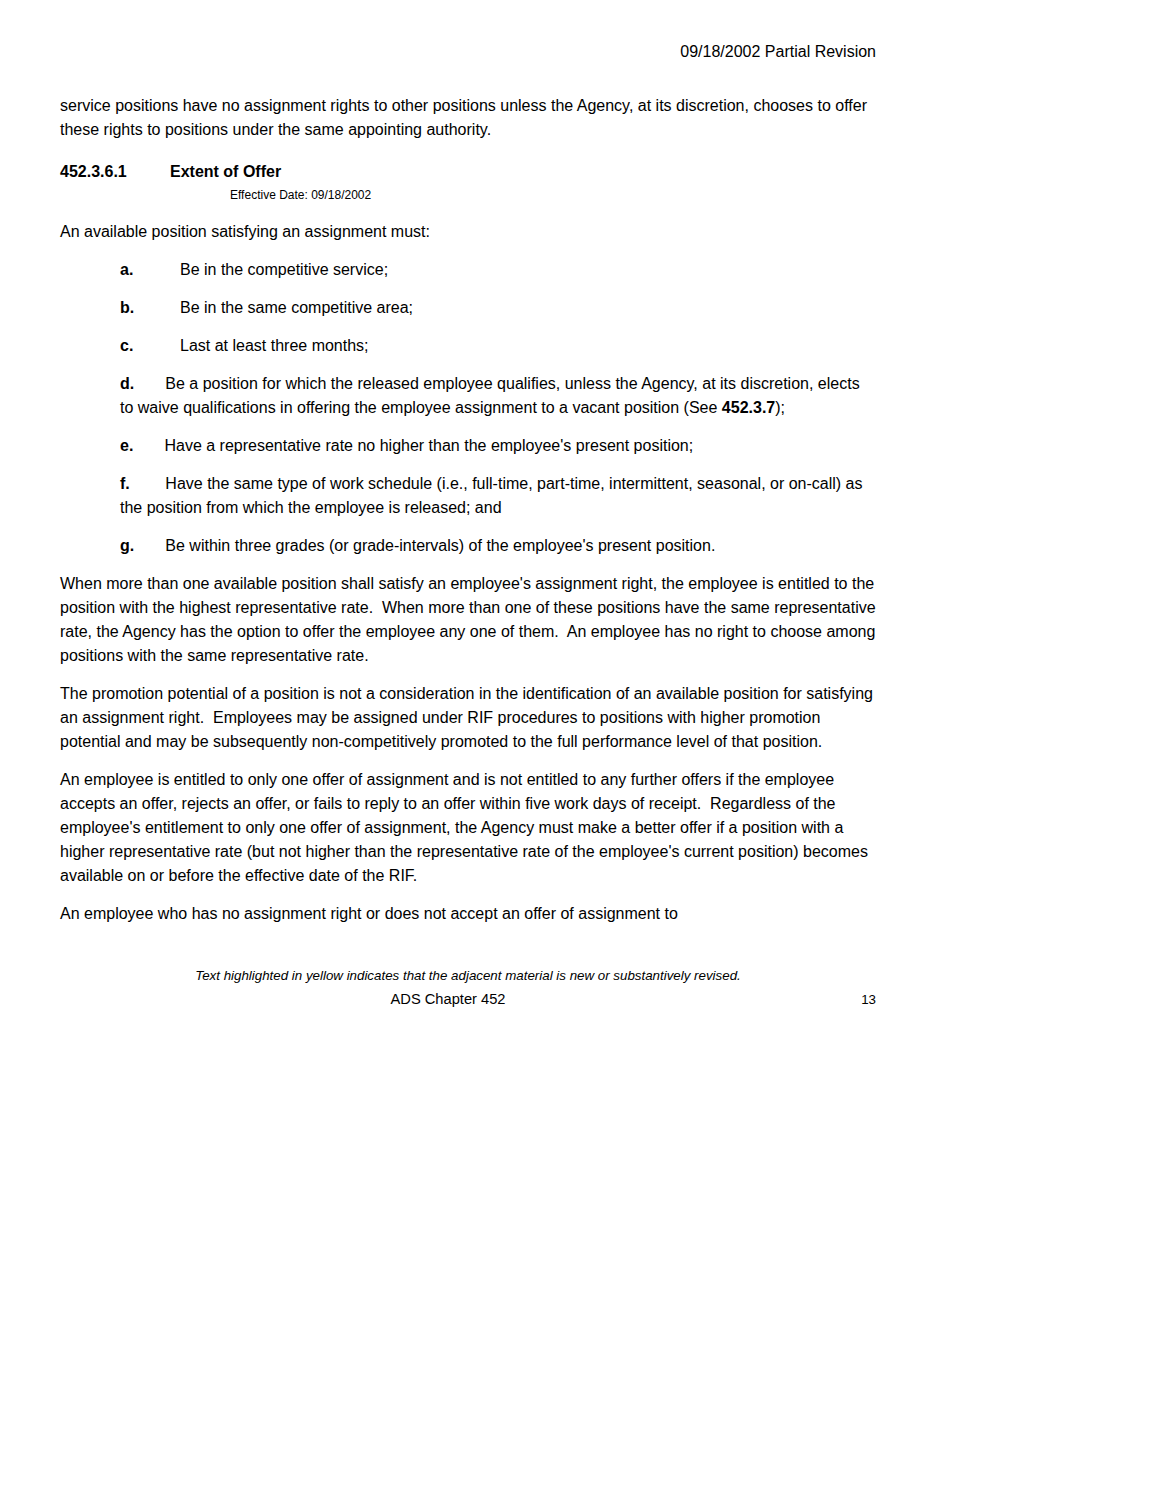09/18/2002 Partial Revision
service positions have no assignment rights to other positions unless the Agency, at its discretion, chooses to offer these rights to positions under the same appointing authority.
452.3.6.1 Extent of Offer
Effective Date: 09/18/2002
An available position satisfying an assignment must:
a.
Be in the competitive service;
b.
Be in the same competitive area;
c.
Last at least three months;
d. Be a position for which the released employee qualifies, unless the Agency, at its discretion, elects to waive qualifications in offering the employee assignment to a vacant position (See 452.3.7);
e. Have a representative rate no higher than the employee's present position;
f. Have the same type of work schedule (i.e., full-time, part-time, intermittent, seasonal, or on-call) as the position from which the employee is released; and
g. Be within three grades (or grade-intervals) of the employee's present position.
When more than one available position shall satisfy an employee's assignment right, the employee is entitled to the position with the highest representative rate. When more than one of these positions have the same representative rate, the Agency has the option to offer the employee any one of them. An employee has no right to choose among positions with the same representative rate.
The promotion potential of a position is not a consideration in the identification of an available position for satisfying an assignment right. Employees may be assigned under RIF procedures to positions with higher promotion potential and may be subsequently non-competitively promoted to the full performance level of that position.
An employee is entitled to only one offer of assignment and is not entitled to any further offers if the employee accepts an offer, rejects an offer, or fails to reply to an offer within five work days of receipt. Regardless of the employee's entitlement to only one offer of assignment, the Agency must make a better offer if a position with a higher representative rate (but not higher than the representative rate of the employee's current position) becomes available on or before the effective date of the RIF.
An employee who has no assignment right or does not accept an offer of assignment to
Text highlighted in yellow indicates that the adjacent material is new or substantively revised.
ADS Chapter 452
13